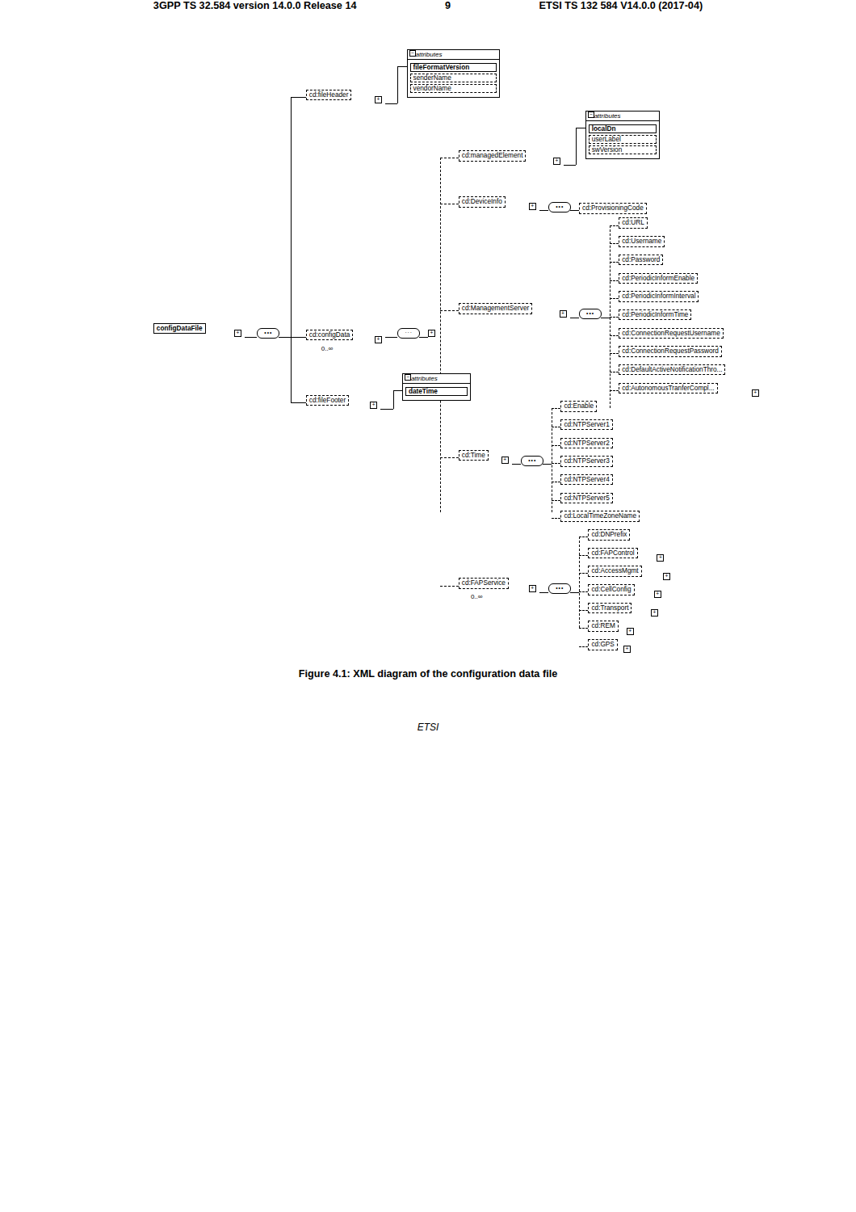3GPP TS 32.584 version 14.0.0 Release 14
9
ETSI TS 132 584 V14.0.0 (2017-04)
configDataFile
cd:fileHeader
attributes
fileFormatVersion
senderName
vendorName
cd:configData
0..∞
cd:managedElement
attributes
localDn
userLabel
swVersion
cd:DeviceInfo
cd:ProvisioningCode
cd:ManagementServer
cd:URL
cd:Username
cd:Password
cd:PeriodicInformEnable
cd:PeriodicInformInterval
cd:PeriodicInformTime
cd:ConnectionRequestUsername
cd:ConnectionRequestPassword
cd:DefaultActiveNotificationThro...
cd:AutonomousTranferCompl...
cd:Time
cd:Enable
cd:NTPServer1
cd:NTPServer2
cd:NTPServer3
cd:NTPServer4
cd:NTPServer5
cd:LocalTimeZoneName
cd:FAPService
0..∞
cd:DNPrefix
cd:FAPControl
cd:AccessMgmt
cd:CellConfig
cd:Transport
cd:REM
cd:GPS
cd:fileFooter
attributes
dateTime
Figure 4.1: XML diagram of the configuration data file
ETSI